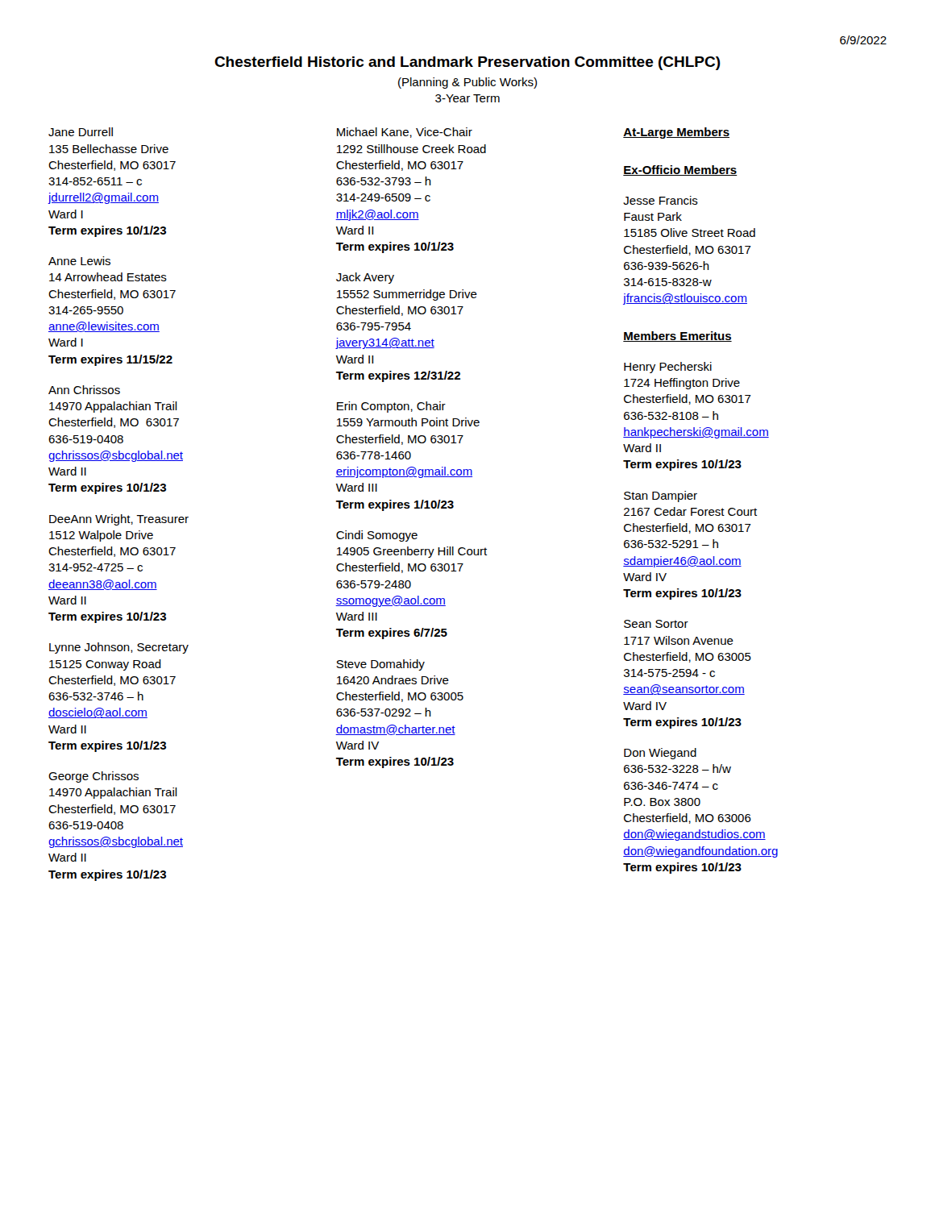6/9/2022
Chesterfield Historic and Landmark Preservation Committee (CHLPC)
(Planning & Public Works)
3-Year Term
Jane Durrell
135 Bellechasse Drive
Chesterfield, MO 63017
314-852-6511 – c
jdurrell2@gmail.com
Ward I
Term expires 10/1/23
Anne Lewis
14 Arrowhead Estates
Chesterfield, MO 63017
314-265-9550
anne@lewisites.com
Ward I
Term expires 11/15/22
Ann Chrissos
14970 Appalachian Trail
Chesterfield, MO 63017
636-519-0408
gchrissos@sbcglobal.net
Ward II
Term expires 10/1/23
DeeAnn Wright, Treasurer
1512 Walpole Drive
Chesterfield, MO 63017
314-952-4725 – c
deeann38@aol.com
Ward II
Term expires 10/1/23
Lynne Johnson, Secretary
15125 Conway Road
Chesterfield, MO 63017
636-532-3746 – h
doscielo@aol.com
Ward II
Term expires 10/1/23
George Chrissos
14970 Appalachian Trail
Chesterfield, MO 63017
636-519-0408
gchrissos@sbcglobal.net
Ward II
Term expires 10/1/23
Michael Kane, Vice-Chair
1292 Stillhouse Creek Road
Chesterfield, MO 63017
636-532-3793 – h
314-249-6509 – c
mljk2@aol.com
Ward II
Term expires 10/1/23
Jack Avery
15552 Summerridge Drive
Chesterfield, MO 63017
636-795-7954
javery314@att.net
Ward II
Term expires 12/31/22
Erin Compton, Chair
1559 Yarmouth Point Drive
Chesterfield, MO 63017
636-778-1460
erinjcompton@gmail.com
Ward III
Term expires 1/10/23
Cindi Somogye
14905 Greenberry Hill Court
Chesterfield, MO 63017
636-579-2480
ssomogye@aol.com
Ward III
Term expires 6/7/25
Steve Domahidy
16420 Andraes Drive
Chesterfield, MO 63005
636-537-0292 – h
domastm@charter.net
Ward IV
Term expires 10/1/23
At-Large Members
Ex-Officio Members
Jesse Francis
Faust Park
15185 Olive Street Road
Chesterfield, MO 63017
636-939-5626-h
314-615-8328-w
jfrancis@stlouisco.com
Members Emeritus
Henry Pecherski
1724 Heffington Drive
Chesterfield, MO 63017
636-532-8108 – h
hankpecherski@gmail.com
Ward II
Term expires 10/1/23
Stan Dampier
2167 Cedar Forest Court
Chesterfield, MO 63017
636-532-5291 – h
sdampier46@aol.com
Ward IV
Term expires 10/1/23
Sean Sortor
1717 Wilson Avenue
Chesterfield, MO 63005
314-575-2594 - c
sean@seansortor.com
Ward IV
Term expires 10/1/23
Don Wiegand
636-532-3228 – h/w
636-346-7474 – c
P.O. Box 3800
Chesterfield, MO 63006
don@wiegandstudios.com
don@wiegandfoundation.org
Term expires 10/1/23